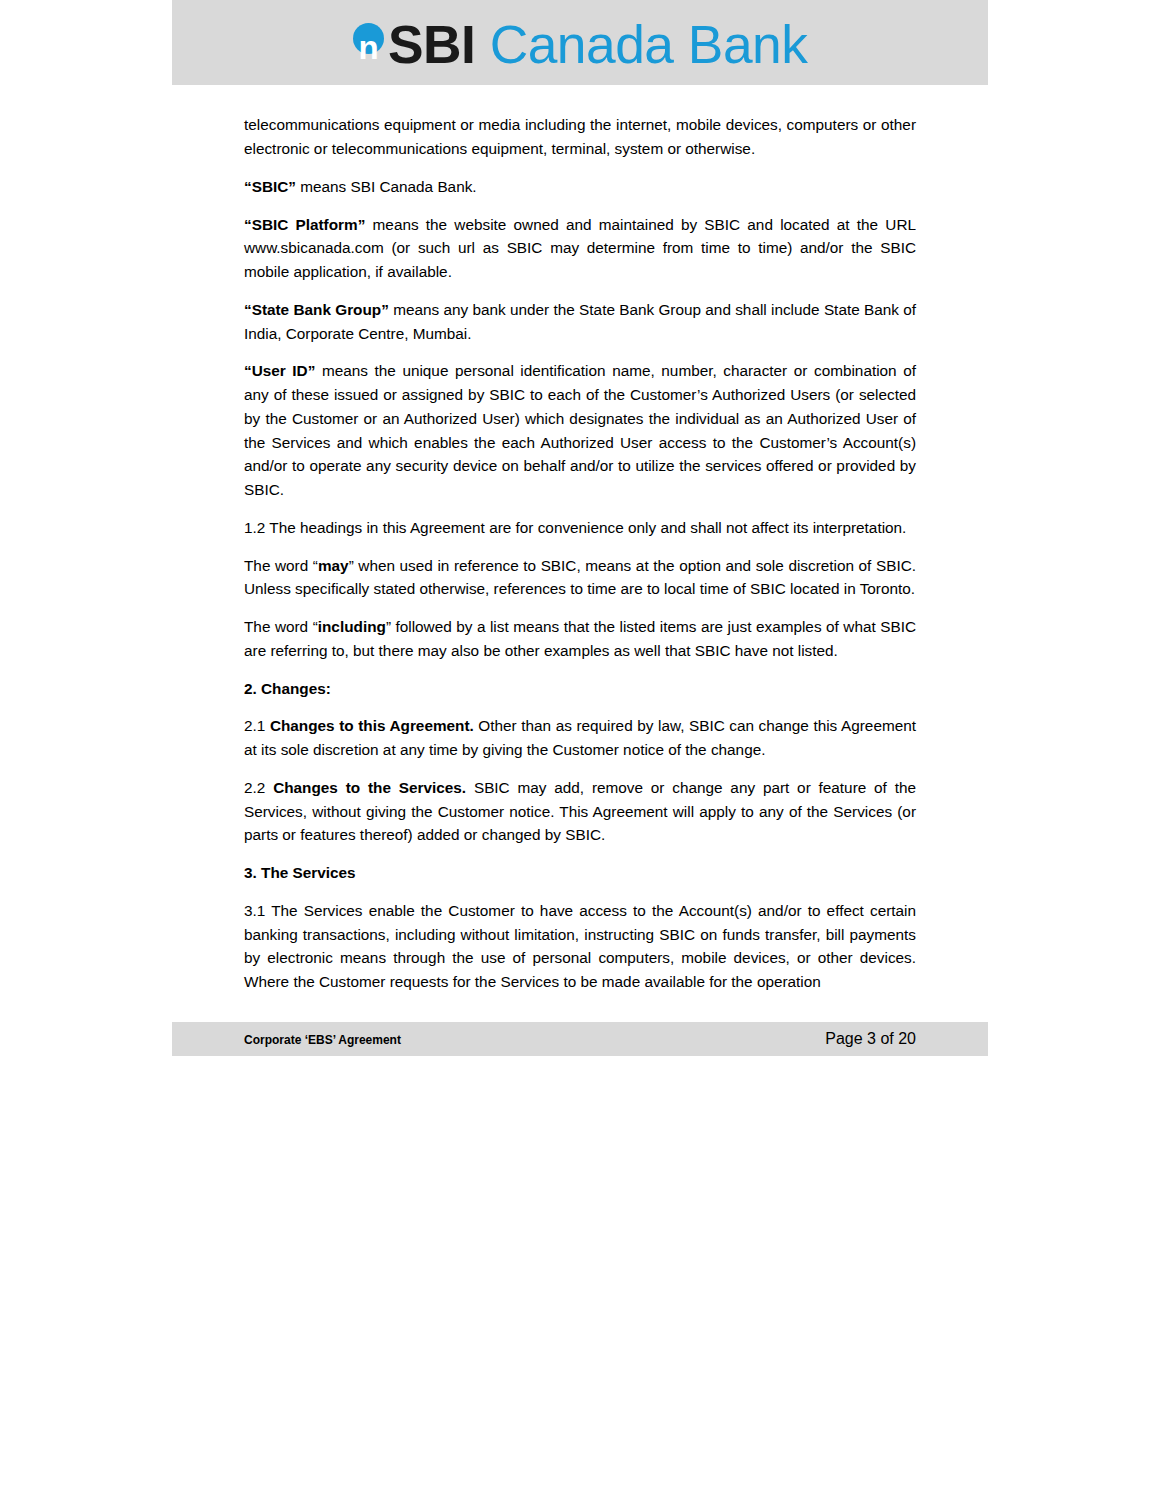nSBI Canada Bank
telecommunications equipment or media including the internet, mobile devices, computers or other electronic or telecommunications equipment, terminal, system or otherwise.
“SBIC” means SBI Canada Bank.
“SBIC Platform” means the website owned and maintained by SBIC and located at the URL www.sbicanada.com (or such url as SBIC may determine from time to time) and/or the SBIC mobile application, if available.
“State Bank Group” means any bank under the State Bank Group and shall include State Bank of India, Corporate Centre, Mumbai.
“User ID” means the unique personal identification name, number, character or combination of any of these issued or assigned by SBIC to each of the Customer’s Authorized Users (or selected by the Customer or an Authorized User) which designates the individual as an Authorized User of the Services and which enables the each Authorized User access to the Customer’s Account(s) and/or to operate any security device on behalf and/or to utilize the services offered or provided by SBIC.
1.2 The headings in this Agreement are for convenience only and shall not affect its interpretation.
The word “may” when used in reference to SBIC, means at the option and sole discretion of SBIC. Unless specifically stated otherwise, references to time are to local time of SBIC located in Toronto.
The word “including” followed by a list means that the listed items are just examples of what SBIC are referring to, but there may also be other examples as well that SBIC have not listed.
2. Changes:
2.1 Changes to this Agreement. Other than as required by law, SBIC can change this Agreement at its sole discretion at any time by giving the Customer notice of the change.
2.2 Changes to the Services. SBIC may add, remove or change any part or feature of the Services, without giving the Customer notice. This Agreement will apply to any of the Services (or parts or features thereof) added or changed by SBIC.
3. The Services
3.1 The Services enable the Customer to have access to the Account(s) and/or to effect certain banking transactions, including without limitation, instructing SBIC on funds transfer, bill payments by electronic means through the use of personal computers, mobile devices, or other devices. Where the Customer requests for the Services to be made available for the operation
Corporate ‘EBS’ Agreement
Page 3 of 20